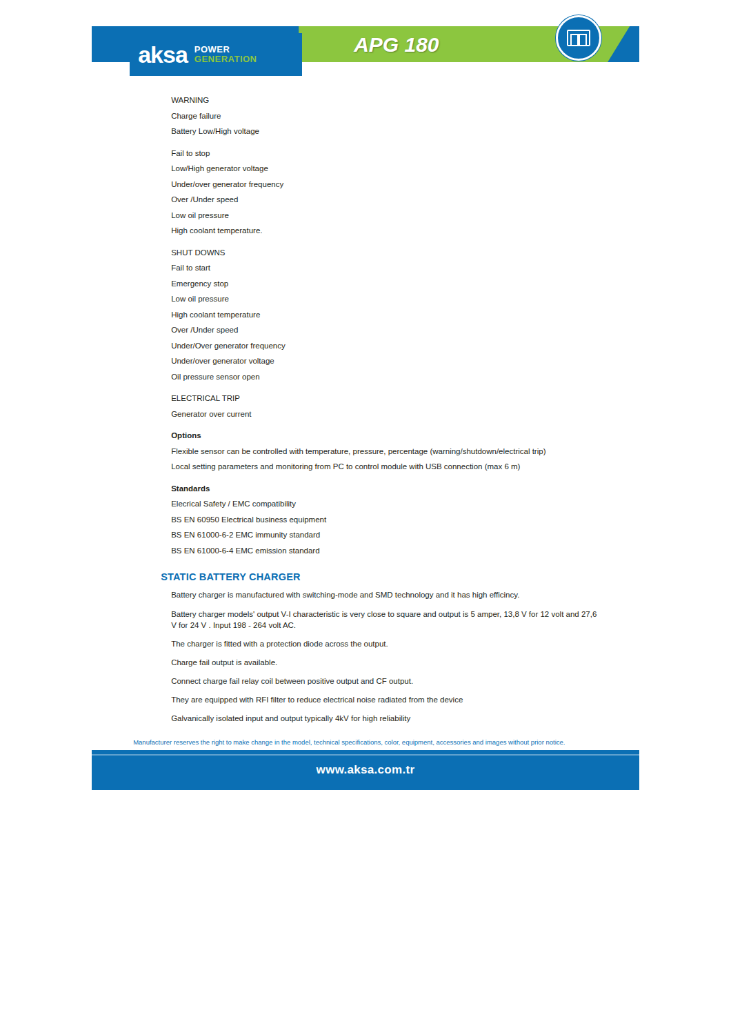aksa
POWER GENERATION
APG 180
WARNING
Charge failure
Battery Low/High voltage
Fail to stop
Low/High generator voltage
Under/over generator frequency
Over /Under speed
Low oil pressure
High coolant temperature.
SHUT DOWNS
Fail to start
Emergency stop
Low oil pressure
High coolant temperature
Over /Under speed
Under/Over generator frequency
Under/over generator voltage
Oil pressure sensor open
ELECTRICAL TRIP
Generator over current
Options
Flexible sensor can be controlled with temperature, pressure, percentage (warning/shutdown/electrical trip)
Local setting parameters and monitoring from PC to control module with USB connection (max 6 m)
Standards
Elecrical Safety / EMC compatibility
BS EN 60950 Electrical business equipment
BS EN 61000-6-2 EMC immunity standard
BS EN 61000-6-4 EMC emission standard
STATIC BATTERY CHARGER
Battery charger is manufactured with switching-mode and SMD technology and it has high efficincy.
Battery charger models' output V-I characteristic is very close to square and output is 5 amper, 13,8 V for 12 volt and 27,6 V for 24 V . Input 198 - 264 volt AC.
The charger is fitted with a protection diode across the output.
Charge fail output is available.
Connect charge fail relay coil between positive output and CF output.
They are equipped with RFI filter to reduce electrical noise radiated from the device
Galvanically isolated input and output typically 4kV for high reliability
Manufacturer reserves the right to make change in the model, technical specifications, color, equipment, accessories and images without prior notice.
www.aksa.com.tr